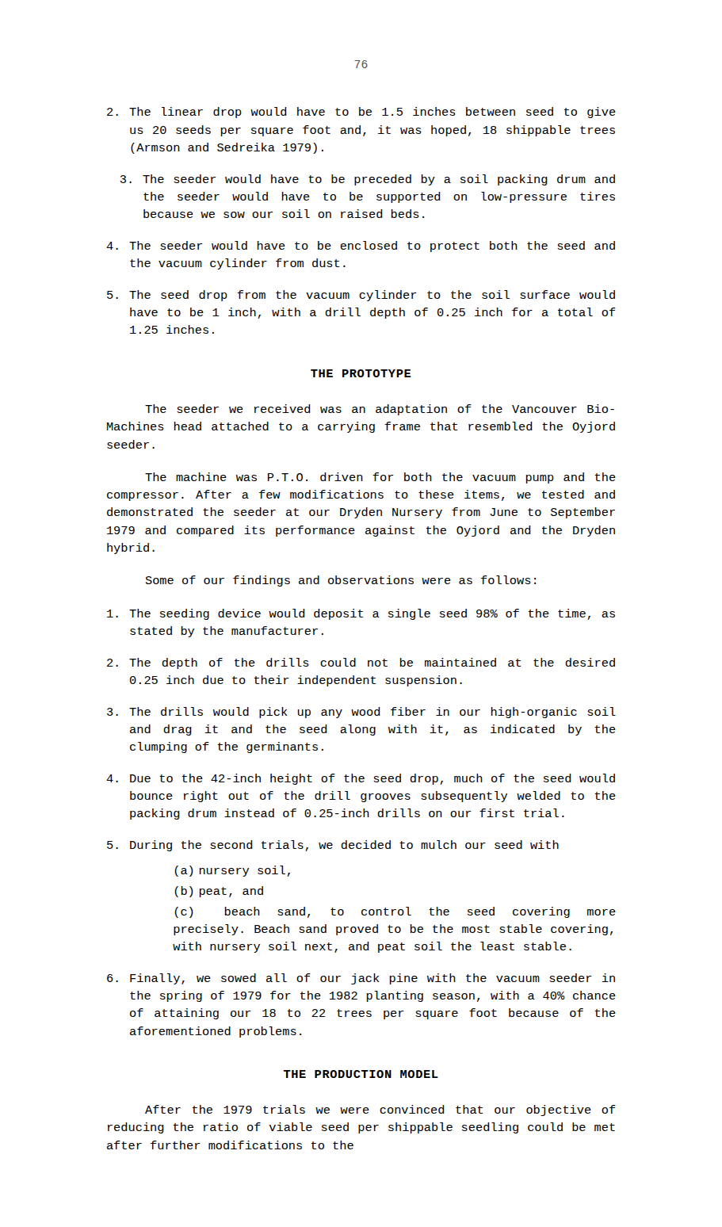76
2. The linear drop would have to be 1.5 inches between seed to give us 20 seeds per square foot and, it was hoped, 18 shippable trees (Armson and Sedreika 1979).
3. The seeder would have to be preceded by a soil packing drum and the seeder would have to be supported on low-pressure tires because we sow our soil on raised beds.
4. The seeder would have to be enclosed to protect both the seed and the vacuum cylinder from dust.
5. The seed drop from the vacuum cylinder to the soil surface would have to be 1 inch, with a drill depth of 0.25 inch for a total of 1.25 inches.
THE PROTOTYPE
The seeder we received was an adaptation of the Vancouver Bio-Machines head attached to a carrying frame that resembled the Oyjord seeder.
The machine was P.T.O. driven for both the vacuum pump and the compressor. After a few modifications to these items, we tested and demonstrated the seeder at our Dryden Nursery from June to September 1979 and compared its performance against the Oyjord and the Dryden hybrid.
Some of our findings and observations were as follows:
1. The seeding device would deposit a single seed 98% of the time, as stated by the manufacturer.
2. The depth of the drills could not be maintained at the desired 0.25 inch due to their independent suspension.
3. The drills would pick up any wood fiber in our high-organic soil and drag it and the seed along with it, as indicated by the clumping of the germinants.
4. Due to the 42-inch height of the seed drop, much of the seed would bounce right out of the drill grooves subsequently welded to the packing drum instead of 0.25-inch drills on our first trial.
5. During the second trials, we decided to mulch our seed with
(a) nursery soil,
(b) peat, and
(c) beach sand, to control the seed covering more precisely. Beach sand proved to be the most stable covering, with nursery soil next, and peat soil the least stable.
6. Finally, we sowed all of our jack pine with the vacuum seeder in the spring of 1979 for the 1982 planting season, with a 40% chance of attaining our 18 to 22 trees per square foot because of the aforementioned problems.
THE PRODUCTION MODEL
After the 1979 trials we were convinced that our objective of reducing the ratio of viable seed per shippable seedling could be met after further modifications to the